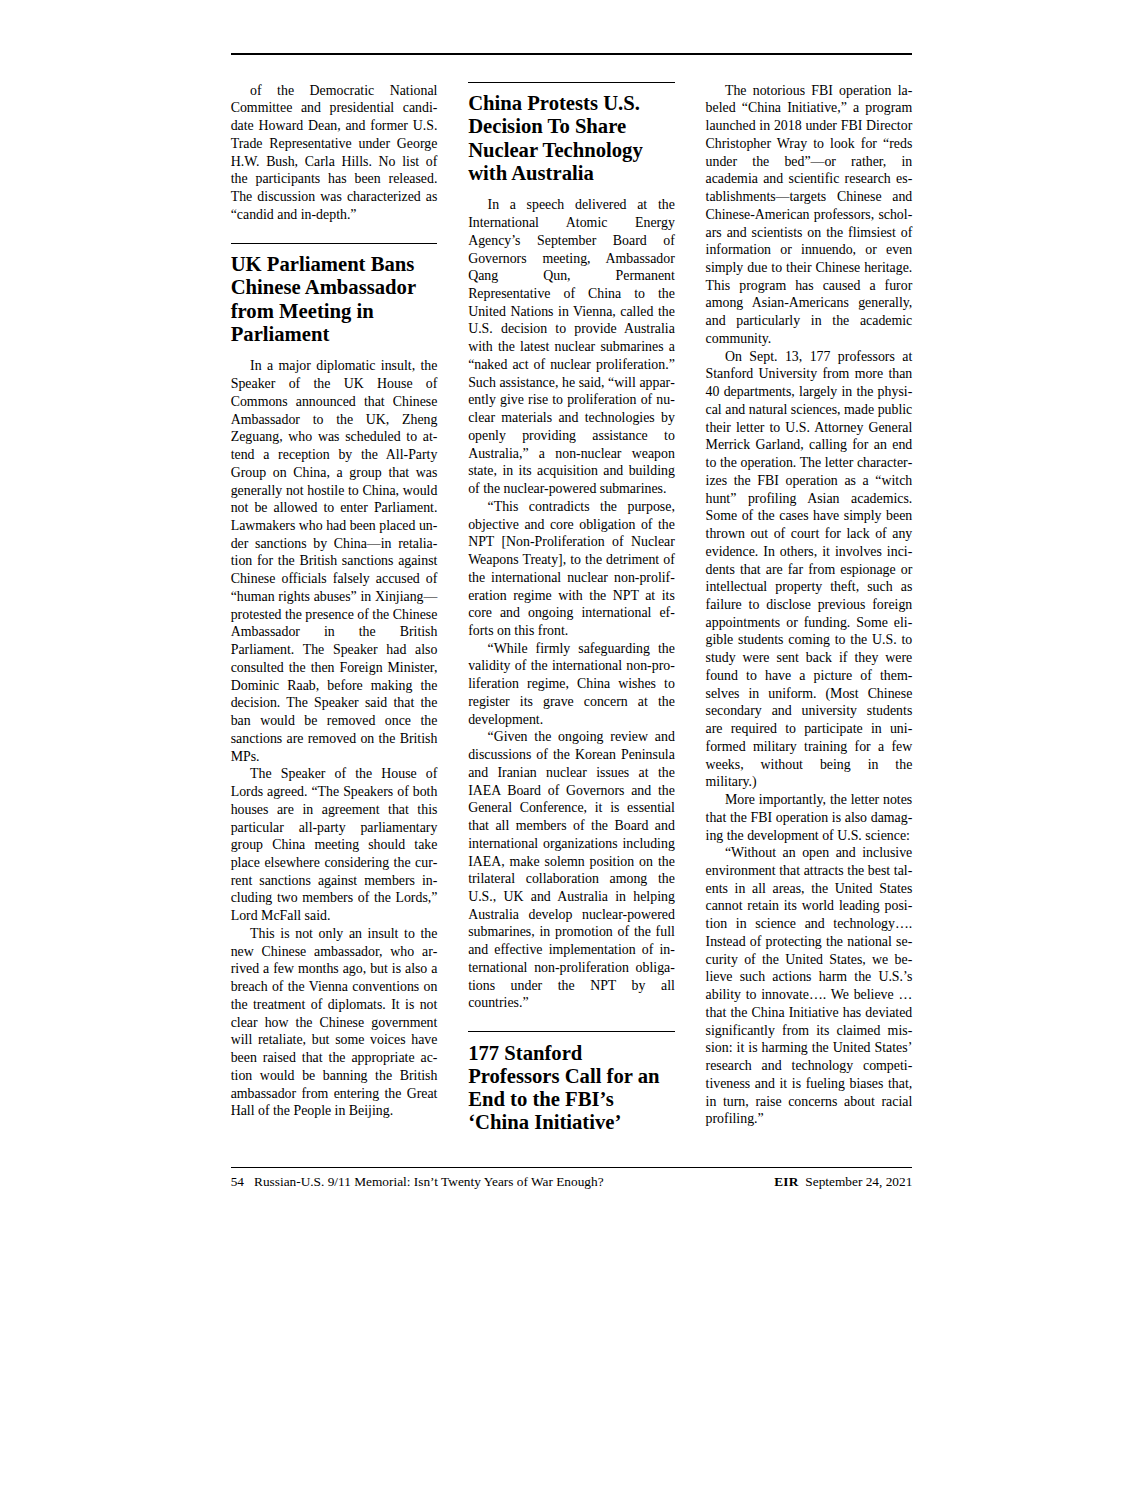of the Democratic National Committee and presidential candidate Howard Dean, and former U.S. Trade Representative under George H.W. Bush, Carla Hills. No list of the participants has been released. The discussion was characterized as “candid and in-depth.”
UK Parliament Bans Chinese Ambassador from Meeting in Parliament
In a major diplomatic insult, the Speaker of the UK House of Commons announced that Chinese Ambassador to the UK, Zheng Zeguang, who was scheduled to attend a reception by the All-Party Group on China, a group that was generally not hostile to China, would not be allowed to enter Parliament. Lawmakers who had been placed under sanctions by China—in retaliation for the British sanctions against Chinese officials falsely accused of “human rights abuses” in Xinjiang—protested the presence of the Chinese Ambassador in the British Parliament. The Speaker had also consulted the then Foreign Minister, Dominic Raab, before making the decision. The Speaker said that the ban would be removed once the sanctions are removed on the British MPs.
The Speaker of the House of Lords agreed. “The Speakers of both houses are in agreement that this particular all-party parliamentary group China meeting should take place elsewhere considering the current sanctions against members including two members of the Lords,” Lord McFall said.
This is not only an insult to the new Chinese ambassador, who arrived a few months ago, but is also a breach of the Vienna conventions on the treatment of diplomats. It is not clear how the Chinese government will retaliate, but some voices have been raised that the appropriate action would be banning the British ambassador from entering the Great Hall of the People in Beijing.
China Protests U.S. Decision To Share Nuclear Technology with Australia
In a speech delivered at the International Atomic Energy Agency’s September Board of Governors meeting, Ambassador Qang Qun, Permanent Representative of China to the United Nations in Vienna, called the U.S. decision to provide Australia with the latest nuclear submarines a “naked act of nuclear proliferation.” Such assistance, he said, “will apparently give rise to proliferation of nuclear materials and technologies by openly providing assistance to Australia,” a non-nuclear weapon state, in its acquisition and building of the nuclear-powered submarines.
“This contradicts the purpose, objective and core obligation of the NPT [Non-Proliferation of Nuclear Weapons Treaty], to the detriment of the international nuclear non-proliferation regime with the NPT at its core and ongoing international efforts on this front.
“While firmly safeguarding the validity of the international non-proliferation regime, China wishes to register its grave concern at the development.
“Given the ongoing review and discussions of the Korean Peninsula and Iranian nuclear issues at the IAEA Board of Governors and the General Conference, it is essential that all members of the Board and international organizations including IAEA, make solemn position on the trilateral collaboration among the U.S., UK and Australia in helping Australia develop nuclear-powered submarines, in promotion of the full and effective implementation of international non-proliferation obligations under the NPT by all countries.”
177 Stanford Professors Call for an End to the FBI’s ‘China Initiative’
The notorious FBI operation labeled “China Initiative,” a program launched in 2018 under FBI Director Christopher Wray to look for “reds under the bed”—or rather, in academia and scientific research establishments—targets Chinese and Chinese-American professors, scholars and scientists on the flimsiest of information or innuendo, or even simply due to their Chinese heritage. This program has caused a furor among Asian-Americans generally, and particularly in the academic community.
On Sept. 13, 177 professors at Stanford University from more than 40 departments, largely in the physical and natural sciences, made public their letter to U.S. Attorney General Merrick Garland, calling for an end to the operation. The letter characterizes the FBI operation as a “witch hunt” profiling Asian academics. Some of the cases have simply been thrown out of court for lack of any evidence. In others, it involves incidents that are far from espionage or intellectual property theft, such as failure to disclose previous foreign appointments or funding. Some eligible students coming to the U.S. to study were sent back if they were found to have a picture of themselves in uniform. (Most Chinese secondary and university students are required to participate in uniformed military training for a few weeks, without being in the military.)
More importantly, the letter notes that the FBI operation is also damaging the development of U.S. science:
“Without an open and inclusive environment that attracts the best talents in all areas, the United States cannot retain its world leading position in science and technology…. Instead of protecting the national security of the United States, we believe such actions harm the U.S.’s ability to innovate…. We believe … that the China Initiative has deviated significantly from its claimed mission: it is harming the United States’ research and technology competitiveness and it is fueling biases that, in turn, raise concerns about racial profiling.”
54 Russian-U.S. 9/11 Memorial: Isn’t Twenty Years of War Enough?
EIR September 24, 2021